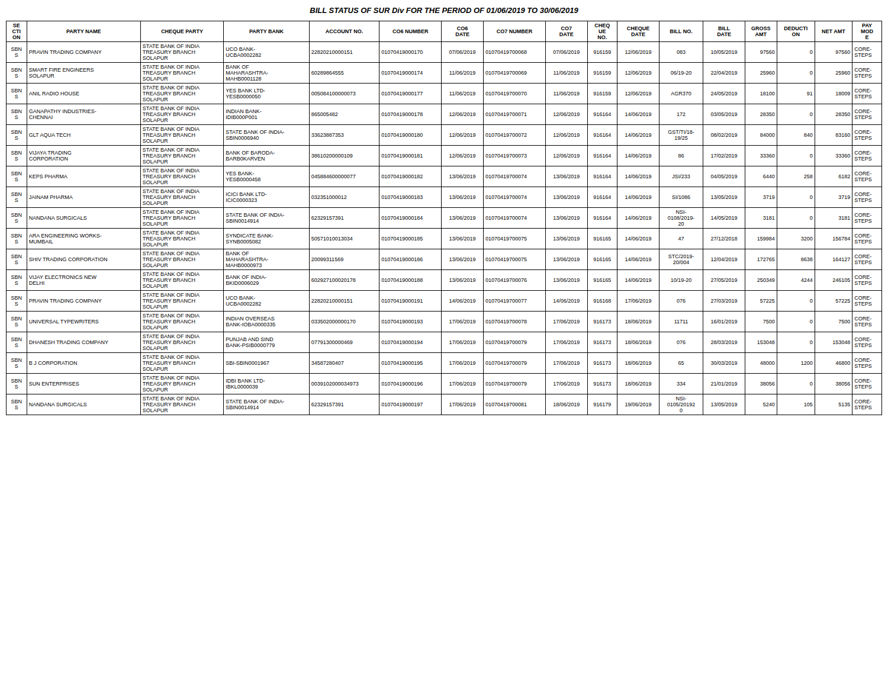BILL STATUS OF SUR Div FOR THE PERIOD OF 01/06/2019 TO 30/06/2019
| SE CTI ON | PARTY NAME | CHEQUE PARTY | PARTY BANK | ACCOUNT NO. | CO6 NUMBER | CO6 DATE | CO7 NUMBER | CO7 DATE | CHEQ UE NO. | CHEQUE DATE | BILL NO. | BILL DATE | GROSS AMT | DEDUCTI ON | NET AMT | PAY MOD E |
| --- | --- | --- | --- | --- | --- | --- | --- | --- | --- | --- | --- | --- | --- | --- | --- | --- |
| SBN S | PRAVIN TRADING COMPANY | STATE BANK OF INDIA TREASURY BRANCH SOLAPUR | UCO BANK- UCBA0002282 | 22820210000151 | 01070419000170 | 07/06/2019 | 01070419700068 | 07/06/2019 | 916159 | 12/06/2019 | 083 | 10/05/2019 | 97560 | 0 | 97560 | CORE- STEPS |
| SBN S | SMART FIRE ENGINEERS SOLAPUR | STATE BANK OF INDIA TREASURY BRANCH SOLAPUR | BANK OF MAHARASHTRA- MAHB0001128 | 60289864555 | 01070419000174 | 11/06/2019 | 01070419700069 | 11/06/2019 | 916159 | 12/06/2019 | 06/19-20 | 22/04/2019 | 25960 | 0 | 25960 | CORE- STEPS |
| SBN S | ANIL RADIO HOUSE | STATE BANK OF INDIA TREASURY BRANCH SOLAPUR | YES BANK LTD- YESB0000050 | 005084100000073 | 01070419000177 | 11/06/2019 | 01070419700070 | 11/06/2019 | 916159 | 12/06/2019 | AGR370 | 24/05/2019 | 18100 | 91 | 18009 | CORE- STEPS |
| SBN S | GANAPATHY INDUSTRIES- CHENNAI | STATE BANK OF INDIA TREASURY BRANCH SOLAPUR | INDIAN BANK- IDIB000P001 | 865005482 | 01070419000178 | 12/06/2019 | 01070419700071 | 12/06/2019 | 916164 | 14/06/2019 | 172 | 03/05/2019 | 28350 | 0 | 28350 | CORE- STEPS |
| SBN S | GLT AQUA TECH | STATE BANK OF INDIA TREASURY BRANCH SOLAPUR | STATE BANK OF INDIA- SBIN0006940 | 33623887353 | 01070419000180 | 12/06/2019 | 01070419700072 | 12/06/2019 | 916164 | 14/06/2019 | GST/TI/18- 19/25 | 08/02/2019 | 84000 | 840 | 83160 | CORE- STEPS |
| SBN S | VIJAYA TRADING CORPORATION | STATE BANK OF INDIA TREASURY BRANCH SOLAPUR | BANK OF BARODA- BARB0KARVEN | 38610200000109 | 01070419000181 | 12/06/2019 | 01070419700073 | 12/06/2019 | 916164 | 14/06/2019 | 86 | 17/02/2019 | 33360 | 0 | 33360 | CORE- STEPS |
| SBN S | KEPS PHARMA | STATE BANK OF INDIA TREASURY BRANCH SOLAPUR | YES BANK- YESB0000458 | 045884600000077 | 01070419000182 | 13/06/2019 | 01070419700074 | 13/06/2019 | 916164 | 14/06/2019 | JSI/233 | 04/05/2019 | 6440 | 258 | 6182 | CORE- STEPS |
| SBN S | JAINAM PHARMA | STATE BANK OF INDIA TREASURY BRANCH SOLAPUR | ICICI BANK LTD- ICIC0000323 | 032351000012 | 01070419000183 | 13/06/2019 | 01070419700074 | 13/06/2019 | 916164 | 14/06/2019 | SI/1086 | 13/05/2019 | 3719 | 0 | 3719 | CORE- STEPS |
| SBN S | NANDANA SURGICALS | STATE BANK OF INDIA TREASURY BRANCH SOLAPUR | STATE BANK OF INDIA- SBIN0014914 | 62329157391 | 01070419000184 | 13/06/2019 | 01070419700074 | 13/06/2019 | 916164 | 14/06/2019 | NSI- 0108/2019- 20 | 14/05/2019 | 3181 | 0 | 3181 | CORE- STEPS |
| SBN S | ARA ENGINEERING WORKS- MUMBAIL | STATE BANK OF INDIA TREASURY BRANCH SOLAPUR | SYNDICATE BANK- SYNB0005082 | 50571010013034 | 01070419000185 | 13/06/2019 | 01070419700075 | 13/06/2019 | 916165 | 14/06/2019 | 47 | 27/12/2018 | 159984 | 3200 | 156784 | CORE- STEPS |
| SBN S | SHIV TRADING CORPORATION | STATE BANK OF INDIA TREASURY BRANCH SOLAPUR | BANK OF MAHARASHTRA- MAHB0000973 | 20099311569 | 01070419000186 | 13/06/2019 | 01070419700075 | 13/06/2019 | 916165 | 14/06/2019 | STC/2019- 20/004 | 12/04/2019 | 172765 | 8638 | 164127 | CORE- STEPS |
| SBN S | VIJAY ELECTRONICS NEW DELHI | STATE BANK OF INDIA TREASURY BRANCH SOLAPUR | BANK OF INDIA- BKID0006029 | 602927100020178 | 01070419000188 | 13/06/2019 | 01070419700076 | 13/06/2019 | 916165 | 14/06/2019 | 10/19-20 | 27/05/2019 | 250349 | 4244 | 246105 | CORE- STEPS |
| SBN S | PRAVIN TRADING COMPANY | STATE BANK OF INDIA TREASURY BRANCH SOLAPUR | UCO BANK- UCBA0002282 | 22820210000151 | 01070419000191 | 14/06/2019 | 01070419700077 | 14/06/2019 | 916168 | 17/06/2019 | 076 | 27/03/2019 | 57225 | 0 | 57225 | CORE- STEPS |
| SBN S | UNIVERSAL TYPEWRITERS | STATE BANK OF INDIA TREASURY BRANCH SOLAPUR | INDIAN OVERSEAS BANK-IOBA0000335 | 033502000000170 | 01070419000193 | 17/06/2019 | 01070419700078 | 17/06/2019 | 916173 | 18/06/2019 | 11711 | 16/01/2019 | 7500 | 0 | 7500 | CORE- STEPS |
| SBN S | DHANESH TRADING COMPANY | STATE BANK OF INDIA TREASURY BRANCH SOLAPUR | PUNJAB AND SIND BANK-PSIB0000779 | 07791300000469 | 01070419000194 | 17/06/2019 | 01070419700079 | 17/06/2019 | 916173 | 18/06/2019 | 076 | 28/03/2019 | 153048 | 0 | 153048 | CORE- STEPS |
| SBN S | B J CORPORATION | STATE BANK OF INDIA TREASURY BRANCH SOLAPUR | SBI-SBIN0001967 | 34587280407 | 01070419000195 | 17/06/2019 | 01070419700079 | 17/06/2019 | 916173 | 18/06/2019 | 65 | 30/03/2019 | 48000 | 1200 | 46800 | CORE- STEPS |
| SBN S | SUN ENTERPRISES | STATE BANK OF INDIA TREASURY BRANCH SOLAPUR | IDBI BANK LTD- IBKL0000039 | 0039102000034973 | 01070419000196 | 17/06/2019 | 01070419700079 | 17/06/2019 | 916173 | 18/06/2019 | 334 | 21/01/2019 | 38056 | 0 | 38056 | CORE- STEPS |
| SBN S | NANDANA SURGICALS | STATE BANK OF INDIA TREASURY BRANCH SOLAPUR | STATE BANK OF INDIA- SBIN0014914 | 62329157391 | 01070419000197 | 17/06/2019 | 01070419700081 | 18/06/2019 | 916179 | 19/06/2019 | NSI- 0105/20192 0 | 13/05/2019 | 5240 | 105 | 5135 | CORE- STEPS |